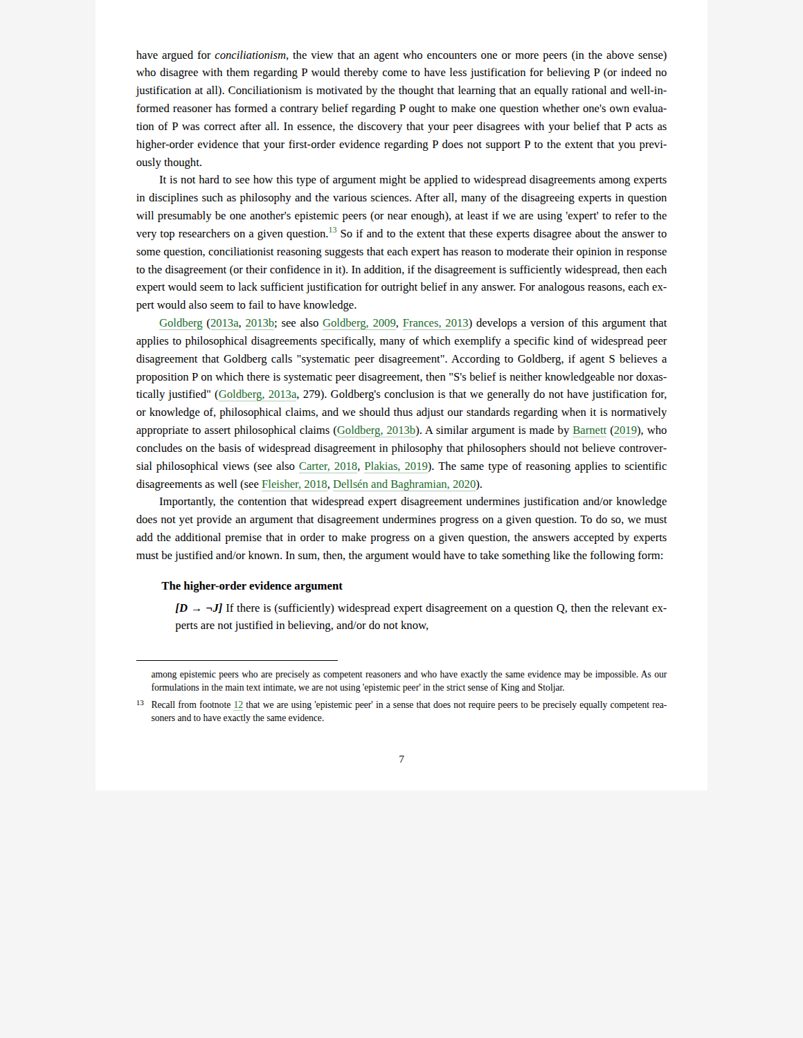have argued for conciliationism, the view that an agent who encounters one or more peers (in the above sense) who disagree with them regarding P would thereby come to have less justification for believing P (or indeed no justification at all). Conciliationism is motivated by the thought that learning that an equally rational and well-informed reasoner has formed a contrary belief regarding P ought to make one question whether one's own evaluation of P was correct after all. In essence, the discovery that your peer disagrees with your belief that P acts as higher-order evidence that your first-order evidence regarding P does not support P to the extent that you previously thought.
It is not hard to see how this type of argument might be applied to widespread disagreements among experts in disciplines such as philosophy and the various sciences. After all, many of the disagreeing experts in question will presumably be one another's epistemic peers (or near enough), at least if we are using 'expert' to refer to the very top researchers on a given question.13 So if and to the extent that these experts disagree about the answer to some question, conciliationist reasoning suggests that each expert has reason to moderate their opinion in response to the disagreement (or their confidence in it). In addition, if the disagreement is sufficiently widespread, then each expert would seem to lack sufficient justification for outright belief in any answer. For analogous reasons, each expert would also seem to fail to have knowledge.
Goldberg (2013a, 2013b; see also Goldberg, 2009, Frances, 2013) develops a version of this argument that applies to philosophical disagreements specifically, many of which exemplify a specific kind of widespread peer disagreement that Goldberg calls "systematic peer disagreement". According to Goldberg, if agent S believes a proposition P on which there is systematic peer disagreement, then "S's belief is neither knowledgeable nor doxastically justified" (Goldberg, 2013a, 279). Goldberg's conclusion is that we generally do not have justification for, or knowledge of, philosophical claims, and we should thus adjust our standards regarding when it is normatively appropriate to assert philosophical claims (Goldberg, 2013b). A similar argument is made by Barnett (2019), who concludes on the basis of widespread disagreement in philosophy that philosophers should not believe controversial philosophical views (see also Carter, 2018, Plakias, 2019). The same type of reasoning applies to scientific disagreements as well (see Fleisher, 2018, Dellsén and Baghramian, 2020).
Importantly, the contention that widespread expert disagreement undermines justification and/or knowledge does not yet provide an argument that disagreement undermines progress on a given question. To do so, we must add the additional premise that in order to make progress on a given question, the answers accepted by experts must be justified and/or known. In sum, then, the argument would have to take something like the following form:
The higher-order evidence argument
[D → ¬J] If there is (sufficiently) widespread expert disagreement on a question Q, then the relevant experts are not justified in believing, and/or do not know,
among epistemic peers who are precisely as competent reasoners and who have exactly the same evidence may be impossible. As our formulations in the main text intimate, we are not using 'epistemic peer' in the strict sense of King and Stoljar.
13 Recall from footnote 12 that we are using 'epistemic peer' in a sense that does not require peers to be precisely equally competent reasoners and to have exactly the same evidence.
7